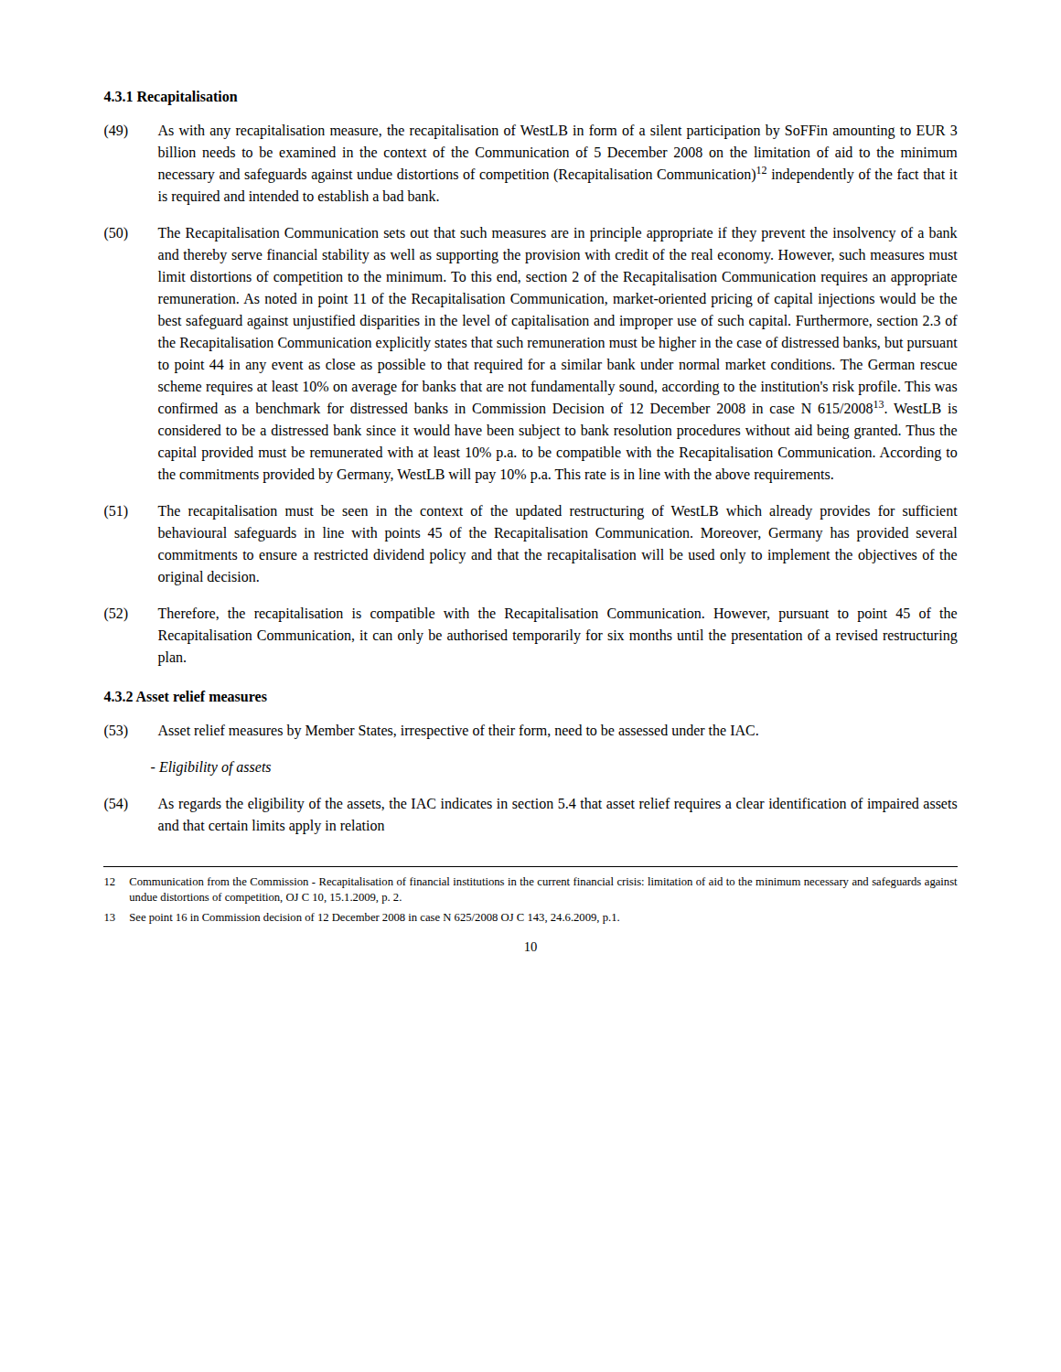4.3.1 Recapitalisation
(49)
As with any recapitalisation measure, the recapitalisation of WestLB in form of a silent participation by SoFFin amounting to EUR 3 billion needs to be examined in the context of the Communication of 5 December 2008 on the limitation of aid to the minimum necessary and safeguards against undue distortions of competition (Recapitalisation Communication)12 independently of the fact that it is required and intended to establish a bad bank.
(50)
The Recapitalisation Communication sets out that such measures are in principle appropriate if they prevent the insolvency of a bank and thereby serve financial stability as well as supporting the provision with credit of the real economy. However, such measures must limit distortions of competition to the minimum. To this end, section 2 of the Recapitalisation Communication requires an appropriate remuneration. As noted in point 11 of the Recapitalisation Communication, market-oriented pricing of capital injections would be the best safeguard against unjustified disparities in the level of capitalisation and improper use of such capital. Furthermore, section 2.3 of the Recapitalisation Communication explicitly states that such remuneration must be higher in the case of distressed banks, but pursuant to point 44 in any event as close as possible to that required for a similar bank under normal market conditions. The German rescue scheme requires at least 10% on average for banks that are not fundamentally sound, according to the institution's risk profile. This was confirmed as a benchmark for distressed banks in Commission Decision of 12 December 2008 in case N 615/200813. WestLB is considered to be a distressed bank since it would have been subject to bank resolution procedures without aid being granted. Thus the capital provided must be remunerated with at least 10% p.a. to be compatible with the Recapitalisation Communication. According to the commitments provided by Germany, WestLB will pay 10% p.a. This rate is in line with the above requirements.
(51)
The recapitalisation must be seen in the context of the updated restructuring of WestLB which already provides for sufficient behavioural safeguards in line with points 45 of the Recapitalisation Communication. Moreover, Germany has provided several commitments to ensure a restricted dividend policy and that the recapitalisation will be used only to implement the objectives of the original decision.
(52)
Therefore, the recapitalisation is compatible with the Recapitalisation Communication. However, pursuant to point 45 of the Recapitalisation Communication, it can only be authorised temporarily for six months until the presentation of a revised restructuring plan.
4.3.2 Asset relief measures
(53)
Asset relief measures by Member States, irrespective of their form, need to be assessed under the IAC.
- Eligibility of assets
(54)
As regards the eligibility of the assets, the IAC indicates in section 5.4 that asset relief requires a clear identification of impaired assets and that certain limits apply in relation
12
Communication from the Commission - Recapitalisation of financial institutions in the current financial crisis: limitation of aid to the minimum necessary and safeguards against undue distortions of competition, OJ C 10, 15.1.2009, p. 2.
13
See point 16 in Commission decision of 12 December 2008 in case N 625/2008 OJ C 143, 24.6.2009, p.1.
10